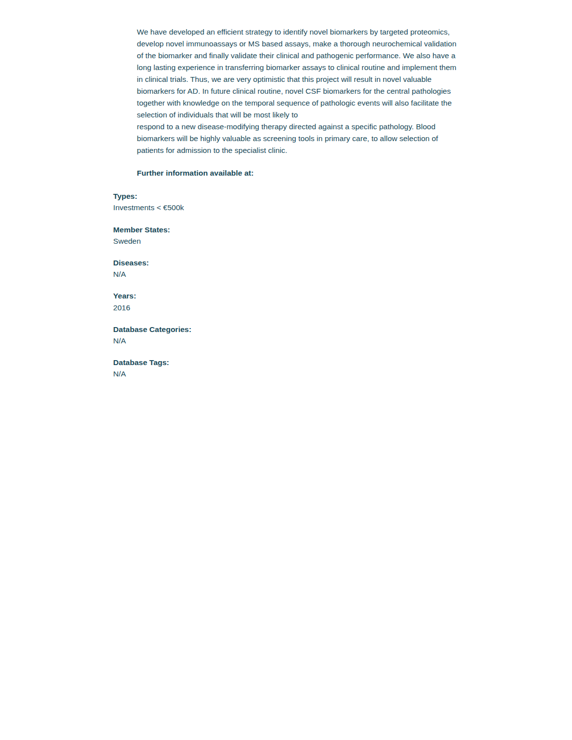We have developed an efficient strategy to identify novel biomarkers by targeted proteomics, develop novel immunoassays or MS based assays, make a thorough neurochemical validation of the biomarker and finally validate their clinical and pathogenic performance. We also have a long lasting experience in transferring biomarker assays to clinical routine and implement them in clinical trials. Thus, we are very optimistic that this project will result in novel valuable biomarkers for AD. In future clinical routine, novel CSF biomarkers for the central pathologies together with knowledge on the temporal sequence of pathologic events will also facilitate the selection of individuals that will be most likely to
respond to a new disease-modifying therapy directed against a specific pathology. Blood biomarkers will be highly valuable as screening tools in primary care, to allow selection of patients for admission to the specialist clinic.
Further information available at:
Types:
Investments < €500k
Member States:
Sweden
Diseases:
N/A
Years:
2016
Database Categories:
N/A
Database Tags:
N/A